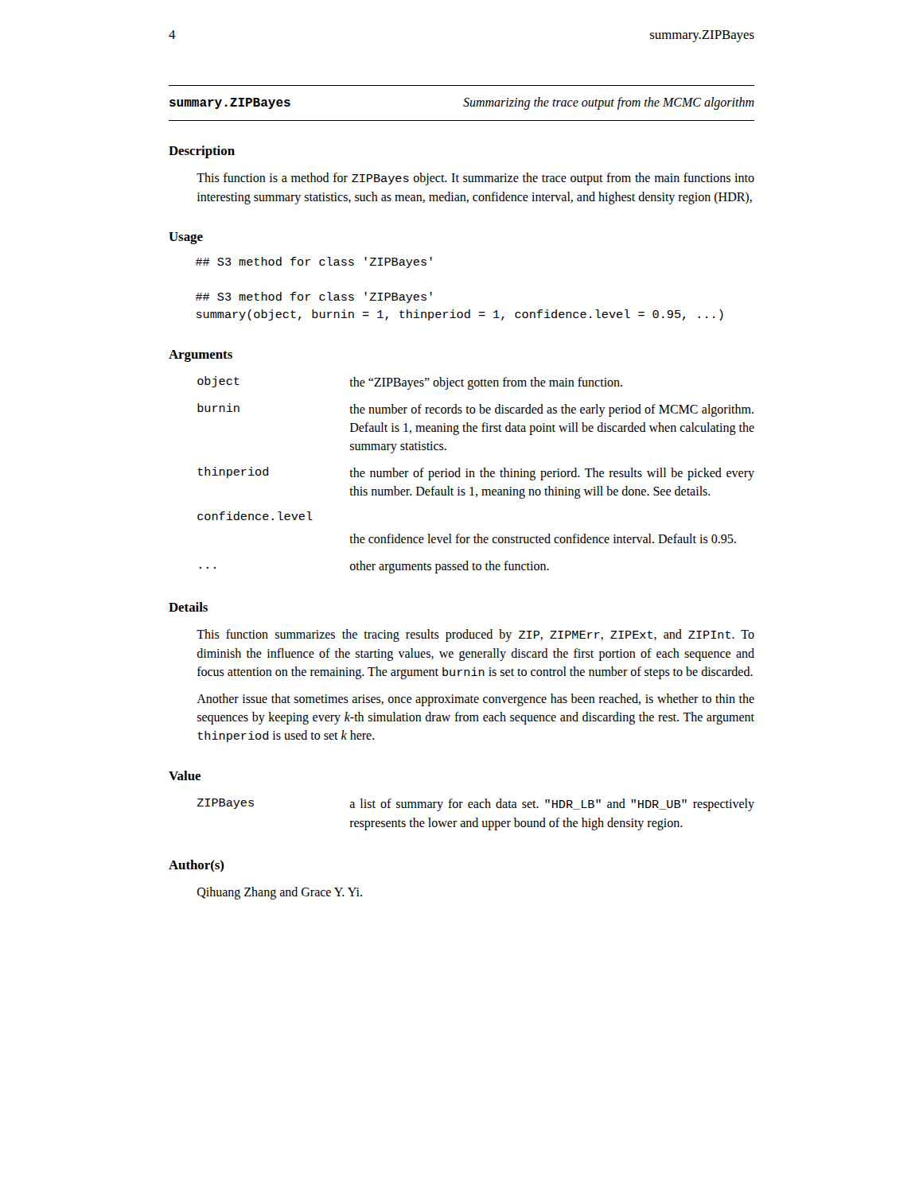4 summary.ZIPBayes
summary.ZIPBayes Summarizing the trace output from the MCMC algorithm
Description
This function is a method for ZIPBayes object. It summarize the trace output from the main functions into interesting summary statistics, such as mean, median, confidence interval, and highest density region (HDR),
Usage
## S3 method for class 'ZIPBayes'

## S3 method for class 'ZIPBayes'
summary(object, burnin = 1, thinperiod = 1, confidence.level = 0.95, ...)
Arguments
object
the “ZIPBayes” object gotten from the main function.
burnin
the number of records to be discarded as the early period of MCMC algorithm. Default is 1, meaning the first data point will be discarded when calculating the summary statistics.
thinperiod
the number of period in the thining periord. The results will be picked every this number. Default is 1, meaning no thining will be done. See details.
confidence.level
the confidence level for the constructed confidence interval. Default is 0.95.
...
other arguments passed to the function.
Details
This function summarizes the tracing results produced by ZIP, ZIPMErr, ZIPExt, and ZIPInt. To diminish the influence of the starting values, we generally discard the first portion of each sequence and focus attention on the remaining. The argument burnin is set to control the number of steps to be discarded.
Another issue that sometimes arises, once approximate convergence has been reached, is whether to thin the sequences by keeping every k-th simulation draw from each sequence and discarding the rest. The argument thinperiod is used to set k here.
Value
ZIPBayes
a list of summary for each data set. "HDR_LB" and "HDR_UB" respectively respresents the lower and upper bound of the high density region.
Author(s)
Qihuang Zhang and Grace Y. Yi.